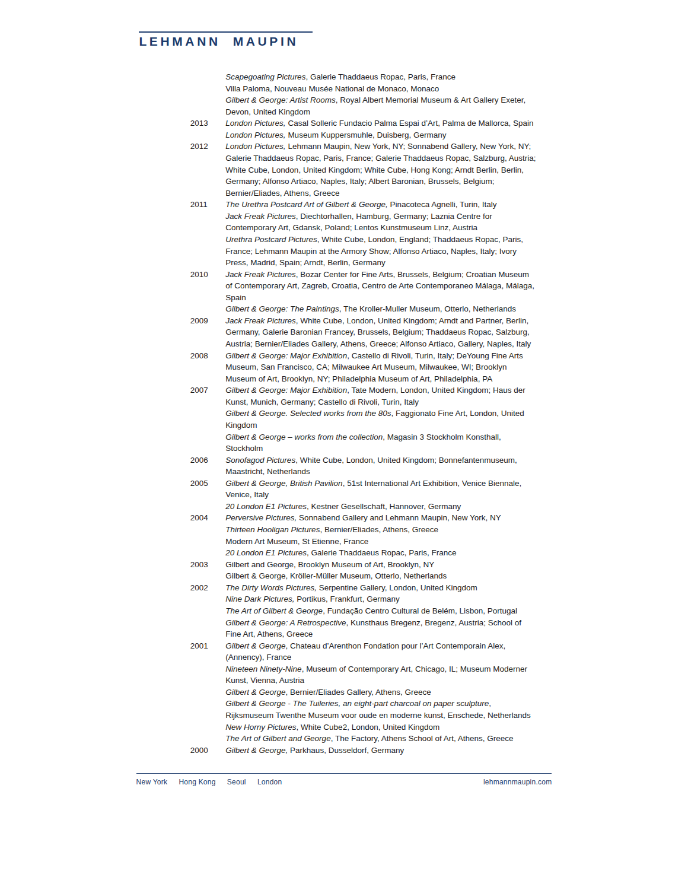LEHMANN MAUPIN
Scapegoating Pictures, Galerie Thaddaeus Ropac, Paris, France
Villa Paloma, Nouveau Musée National de Monaco, Monaco
Gilbert & George: Artist Rooms, Royal Albert Memorial Museum & Art Gallery Exeter, Devon, United Kingdom
2013
London Pictures, Casal Solleric Fundacio Palma Espai d’Art, Palma de Mallorca, Spain
London Pictures, Museum Kuppersmuhle, Duisberg, Germany
2012
London Pictures, Lehmann Maupin, New York, NY; Sonnabend Gallery, New York, NY; Galerie Thaddaeus Ropac, Paris, France; Galerie Thaddaeus Ropac, Salzburg, Austria; White Cube, London, United Kingdom; White Cube, Hong Kong; Arndt Berlin, Berlin, Germany; Alfonso Artiaco, Naples, Italy; Albert Baronian, Brussels, Belgium; Bernier/Eliades, Athens, Greece
2011
The Urethra Postcard Art of Gilbert & George, Pinacoteca Agnelli, Turin, Italy
Jack Freak Pictures, Diechtorhallen, Hamburg, Germany; Laznia Centre for Contemporary Art, Gdansk, Poland; Lentos Kunstmuseum Linz, Austria
Urethra Postcard Pictures, White Cube, London, England; Thaddaeus Ropac, Paris, France; Lehmann Maupin at the Armory Show; Alfonso Artiaco, Naples, Italy; Ivory Press, Madrid, Spain; Arndt, Berlin, Germany
2010
Jack Freak Pictures, Bozar Center for Fine Arts, Brussels, Belgium; Croatian Museum of Contemporary Art, Zagreb, Croatia, Centro de Arte Contemporaneo Málaga, Málaga, Spain
Gilbert & George: The Paintings, The Kroller-Muller Museum, Otterlo, Netherlands
2009
Jack Freak Pictures, White Cube, London, United Kingdom; Arndt and Partner, Berlin, Germany, Galerie Baronian Francey, Brussels, Belgium; Thaddaeus Ropac, Salzburg, Austria; Bernier/Eliades Gallery, Athens, Greece; Alfonso Artiaco, Gallery, Naples, Italy
2008
Gilbert & George: Major Exhibition, Castello di Rivoli, Turin, Italy; DeYoung Fine Arts Museum, San Francisco, CA; Milwaukee Art Museum, Milwaukee, WI; Brooklyn Museum of Art, Brooklyn, NY; Philadelphia Museum of Art, Philadelphia, PA
2007
Gilbert & George: Major Exhibition, Tate Modern, London, United Kingdom; Haus der Kunst, Munich, Germany; Castello di Rivoli, Turin, Italy
Gilbert & George. Selected works from the 80s, Faggionato Fine Art, London, United Kingdom
Gilbert & George – works from the collection, Magasin 3 Stockholm Konsthall, Stockholm
2006
Sonofagod Pictures, White Cube, London, United Kingdom; Bonnefantenmuseum, Maastricht, Netherlands
2005
Gilbert & George, British Pavilion, 51st International Art Exhibition, Venice Biennale, Venice, Italy
20 London E1 Pictures, Kestner Gesellschaft, Hannover, Germany
2004
Perversive Pictures, Sonnabend Gallery and Lehmann Maupin, New York, NY
Thirteen Hooligan Pictures, Bernier/Eliades, Athens, Greece
Modern Art Museum, St Etienne, France
20 London E1 Pictures, Galerie Thaddaeus Ropac, Paris, France
2003
Gilbert and George, Brooklyn Museum of Art, Brooklyn, NY
Gilbert & George, Kröller-Müller Museum, Otterlo, Netherlands
2002
The Dirty Words Pictures, Serpentine Gallery, London, United Kingdom
Nine Dark Pictures, Portikus, Frankfurt, Germany
The Art of Gilbert & George, Fundação Centro Cultural de Belém, Lisbon, Portugal
Gilbert & George: A Retrospective, Kunsthaus Bregenz, Bregenz, Austria; School of Fine Art, Athens, Greece
2001
Gilbert & George, Chateau d’Arenthon Fondation pour l’Art Contemporain Alex, (Annency), France
Nineteen Ninety-Nine, Museum of Contemporary Art, Chicago, IL; Museum Moderner Kunst, Vienna, Austria
Gilbert & George, Bernier/Eliades Gallery, Athens, Greece
Gilbert & George - The Tuileries, an eight-part charcoal on paper sculpture, Rijksmuseum Twenthe Museum voor oude en moderne kunst, Enschede, Netherlands
New Horny Pictures, White Cube2, London, United Kingdom
The Art of Gilbert and George, The Factory, Athens School of Art, Athens, Greece
2000
Gilbert & George, Parkhaus, Dusseldorf, Germany
New York Hong Kong Seoul London
lehmannmaupin.com